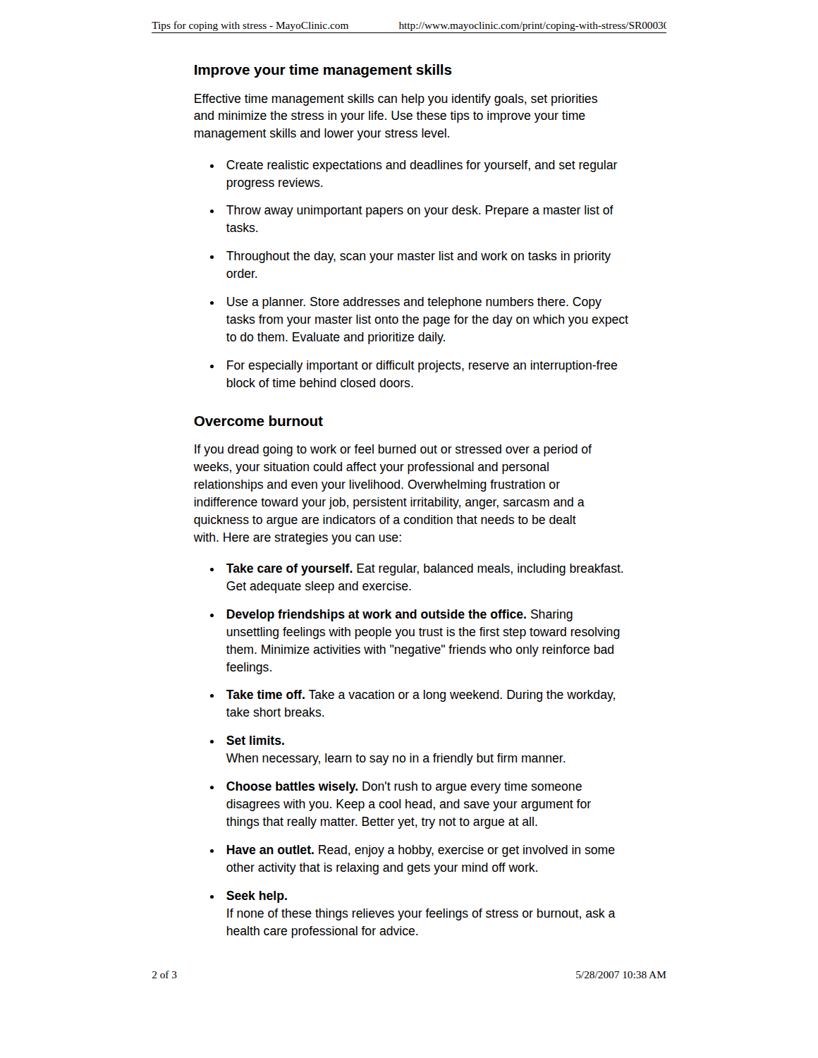Tips for coping with stress - MayoClinic.com http://www.mayoclinic.com/print/coping-with-stress/SR00030/METH...
Improve your time management skills
Effective time management skills can help you identify goals, set priorities and minimize the stress in your life. Use these tips to improve your time management skills and lower your stress level.
Create realistic expectations and deadlines for yourself, and set regular progress reviews.
Throw away unimportant papers on your desk. Prepare a master list of tasks.
Throughout the day, scan your master list and work on tasks in priority order.
Use a planner. Store addresses and telephone numbers there. Copy tasks from your master list onto the page for the day on which you expect to do them. Evaluate and prioritize daily.
For especially important or difficult projects, reserve an interruption-free block of time behind closed doors.
Overcome burnout
If you dread going to work or feel burned out or stressed over a period of weeks, your situation could affect your professional and personal relationships and even your livelihood. Overwhelming frustration or indifference toward your job, persistent irritability, anger, sarcasm and a quickness to argue are indicators of a condition that needs to be dealt with. Here are strategies you can use:
Take care of yourself. Eat regular, balanced meals, including breakfast. Get adequate sleep and exercise.
Develop friendships at work and outside the office. Sharing unsettling feelings with people you trust is the first step toward resolving them. Minimize activities with "negative" friends who only reinforce bad feelings.
Take time off. Take a vacation or a long weekend. During the workday, take short breaks.
Set limits.
When necessary, learn to say no in a friendly but firm manner.
Choose battles wisely. Don't rush to argue every time someone disagrees with you. Keep a cool head, and save your argument for things that really matter. Better yet, try not to argue at all.
Have an outlet. Read, enjoy a hobby, exercise or get involved in some other activity that is relaxing and gets your mind off work.
Seek help.
If none of these things relieves your feelings of stress or burnout, ask a health care professional for advice.
2 of 3 5/28/2007 10:38 AM